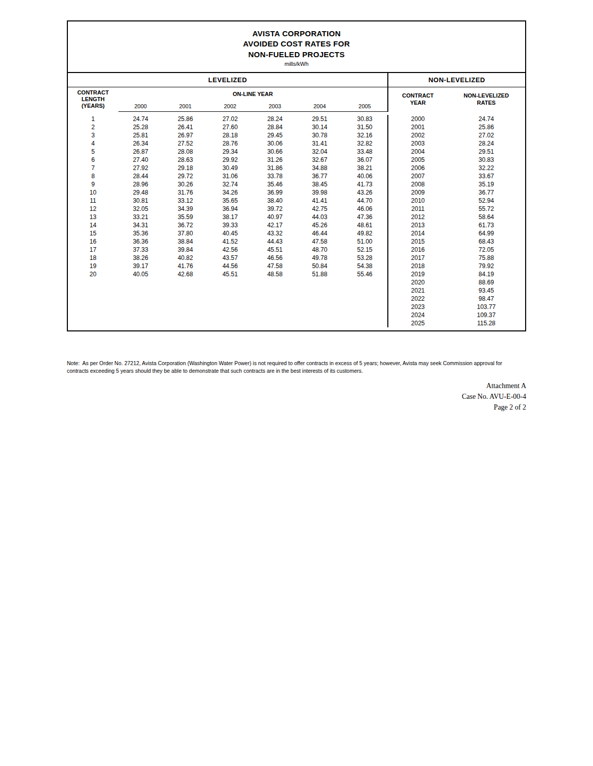AVISTA CORPORATION
AVOIDED COST RATES FOR
NON-FUELED PROJECTS
mills/kWh
| LEVELIZED | NON-LEVELIZED |
| --- | --- |
| CONTRACT LENGTH (YEARS) | ON-LINE YEAR | CONTRACT YEAR | NON-LEVELIZED RATES |
| 2000 | 2001 | 2002 | 2003 | 2004 | 2005 |
| 1 | 24.74 | 25.86 | 27.02 | 28.24 | 29.51 | 30.83 | 2000 | 24.74 |
| 2 | 25.28 | 26.41 | 27.60 | 28.84 | 30.14 | 31.50 | 2001 | 25.86 |
| 3 | 25.81 | 26.97 | 28.18 | 29.45 | 30.78 | 32.16 | 2002 | 27.02 |
| 4 | 26.34 | 27.52 | 28.76 | 30.06 | 31.41 | 32.82 | 2003 | 28.24 |
| 5 | 26.87 | 28.08 | 29.34 | 30.66 | 32.04 | 33.48 | 2004 | 29.51 |
| 6 | 27.40 | 28.63 | 29.92 | 31.26 | 32.67 | 36.07 | 2005 | 30.83 |
| 7 | 27.92 | 29.18 | 30.49 | 31.86 | 34.88 | 38.21 | 2006 | 32.22 |
| 8 | 28.44 | 29.72 | 31.06 | 33.78 | 36.77 | 40.06 | 2007 | 33.67 |
| 9 | 28.96 | 30.26 | 32.74 | 35.46 | 38.45 | 41.73 | 2008 | 35.19 |
| 10 | 29.48 | 31.76 | 34.26 | 36.99 | 39.98 | 43.26 | 2009 | 36.77 |
| 11 | 30.81 | 33.12 | 35.65 | 38.40 | 41.41 | 44.70 | 2010 | 52.94 |
| 12 | 32.05 | 34.39 | 36.94 | 39.72 | 42.75 | 46.06 | 2011 | 55.72 |
| 13 | 33.21 | 35.59 | 38.17 | 40.97 | 44.03 | 47.36 | 2012 | 58.64 |
| 14 | 34.31 | 36.72 | 39.33 | 42.17 | 45.26 | 48.61 | 2013 | 61.73 |
| 15 | 35.36 | 37.80 | 40.45 | 43.32 | 46.44 | 49.82 | 2014 | 64.99 |
| 16 | 36.36 | 38.84 | 41.52 | 44.43 | 47.58 | 51.00 | 2015 | 68.43 |
| 17 | 37.33 | 39.84 | 42.56 | 45.51 | 48.70 | 52.15 | 2016 | 72.05 |
| 18 | 38.26 | 40.82 | 43.57 | 46.56 | 49.78 | 53.28 | 2017 | 75.88 |
| 19 | 39.17 | 41.76 | 44.56 | 47.58 | 50.84 | 54.38 | 2018 | 79.92 |
| 20 | 40.05 | 42.68 | 45.51 | 48.58 | 51.88 | 55.46 | 2019 | 84.19 |
| | | | | | | | 2020 | 88.69 |
| | | | | | | | 2021 | 93.45 |
| | | | | | | | 2022 | 98.47 |
| | | | | | | | 2023 | 103.77 |
| | | | | | | | 2024 | 109.37 |
| | | | | | | | 2025 | 115.28 |
Note: As per Order No. 27212, Avista Corporation (Washington Water Power) is not required to offer contracts in excess of 5 years; however, Avista may seek Commission approval for contracts exceeding 5 years should they be able to demonstrate that such contracts are in the best interests of its customers.
Attachment A
Case No. AVU-E-00-4
Page 2 of 2